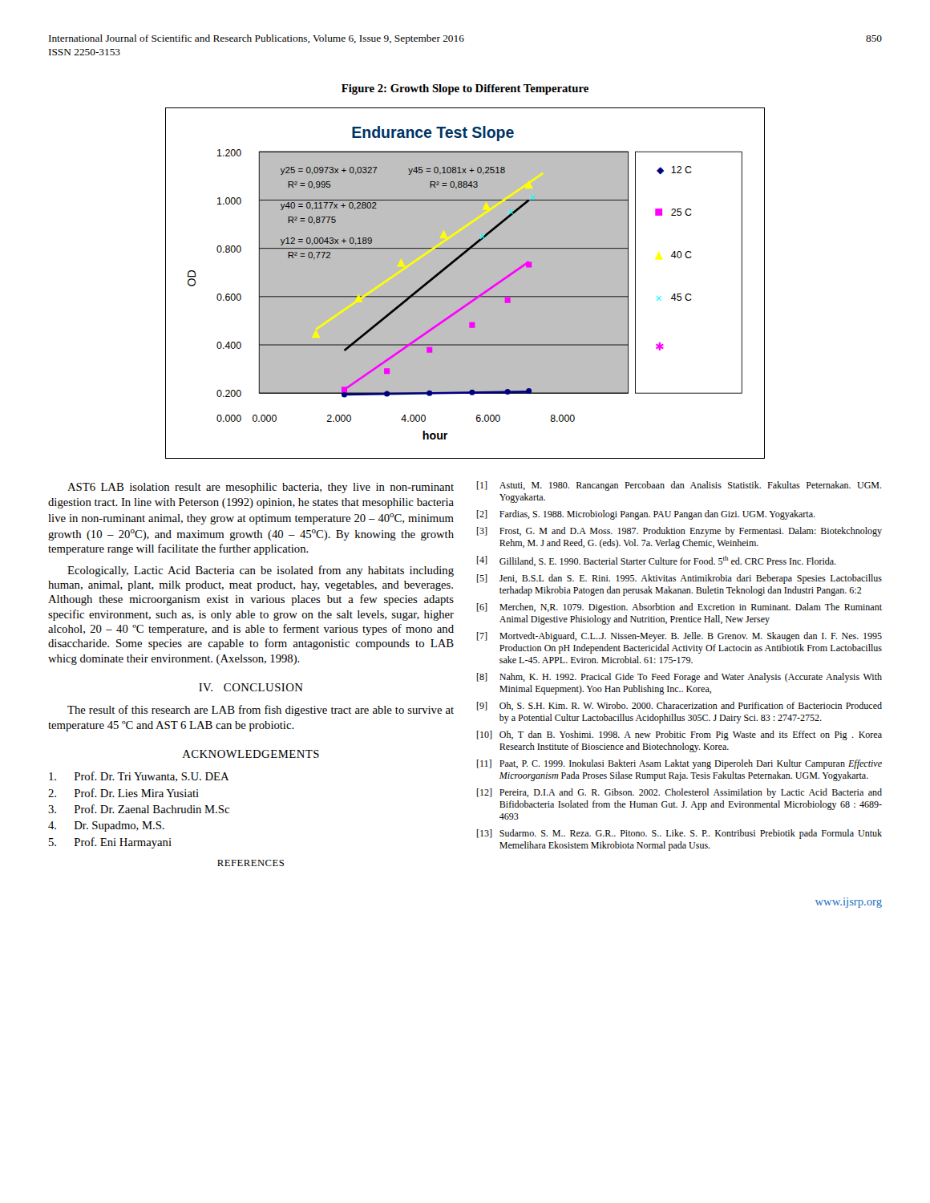International Journal of Scientific and Research Publications, Volume 6, Issue 9, September 2016
ISSN 2250-3153
850
Figure 2: Growth Slope to Different Temperature
AST6 LAB isolation result are mesophilic bacteria, they live in non-ruminant digestion tract. In line with Peterson (1992) opinion, he states that mesophilic bacteria live in non-ruminant animal, they grow at optimum temperature 20 – 40oC, minimum growth (10 – 20oC), and maximum growth (40 – 45oC). By knowing the growth temperature range will facilitate the further application.
Ecologically, Lactic Acid Bacteria can be isolated from any habitats including human, animal, plant, milk product, meat product, hay, vegetables, and beverages. Although these microorganism exist in various places but a few species adapts specific environment, such as, is only able to grow on the salt levels, sugar, higher alcohol, 20 – 40 ºC temperature, and is able to ferment various types of mono and disaccharide. Some species are capable to form antagonistic compounds to LAB whicg dominate their environment. (Axelsson, 1998).
IV. Conclusion
The result of this research are LAB from fish digestive tract are able to survive at temperature 45 ºC and AST 6 LAB can be probiotic.
Acknowledgements
Prof. Dr. Tri Yuwanta, S.U. DEA
Prof. Dr. Lies Mira Yusiati
Prof. Dr. Zaenal Bachrudin M.Sc
Dr. Supadmo, M.S.
Prof. Eni Harmayani
References
[1] Astuti, M. 1980. Rancangan Percobaan dan Analisis Statistik. Fakultas Peternakan. UGM. Yogyakarta.
[2] Fardias, S. 1988. Microbiologi Pangan. PAU Pangan dan Gizi. UGM. Yogyakarta.
[3] Frost, G. M and D.A Moss. 1987. Produktion Enzyme by Fermentasi. Dalam: Biotekchnology Rehm, M. J and Reed, G. (eds). Vol. 7a. Verlag Chemic, Weinheim.
[4] Gilliland, S. E. 1990. Bacterial Starter Culture for Food. 5th ed. CRC Press Inc. Florida.
[5] Jeni, B.S.L dan S. E. Rini. 1995. Aktivitas Antimikrobia dari Beberapa Spesies Lactobacillus terhadap Mikrobia Patogen dan perusak Makanan. Buletin Teknologi dan Industri Pangan. 6:2
[6] Merchen, N,R. 1079. Digestion. Absorbtion and Excretion in Ruminant. Dalam The Ruminant Animal Digestive Phisiology and Nutrition, Prentice Hall, New Jersey
[7] Mortvedt-Abiguard, C.L..J. Nissen-Meyer. B. Jelle. B Grenov. M. Skaugen dan I. F. Nes. 1995 Production On pH Independent Bactericidal Activity Of Lactocin as Antibiotik From Lactobacillus sake L-45. APPL. Eviron. Microbial. 61: 175-179.
[8] Nahm, K. H. 1992. Pracical Gide To Feed Forage and Water Analysis (Accurate Analysis With Minimal Equepment). Yoo Han Publishing Inc.. Korea,
[9] Oh, S. S.H. Kim. R. W. Wirobo. 2000. Characerization and Purification of Bacteriocin Produced by a Potential Cultur Lactobacillus Acidophillus 305C. J Dairy Sci. 83 : 2747-2752.
[10] Oh, T dan B. Yoshimi. 1998. A new Probitic From Pig Waste and its Effect on Pig . Korea Research Institute of Bioscience and Biotechnology. Korea.
[11] Paat, P. C. 1999. Inokulasi Bakteri Asam Laktat yang Diperoleh Dari Kultur Campuran Effective Microorganism Pada Proses Silase Rumput Raja. Tesis Fakultas Peternakan. UGM. Yogyakarta.
[12] Pereira, D.I.A and G. R. Gibson. 2002. Cholesterol Assimilation by Lactic Acid Bacteria and Bifidobacteria Isolated from the Human Gut. J. App and Evironmental Microbiology 68 : 4689-4693
[13] Sudarmo. S. M.. Reza. G.R.. Pitono. S.. Like. S. P.. Kontribusi Prebiotik pada Formula Untuk Memelihara Ekosistem Mikrobiota Normal pada Usus.
www.ijsrp.org